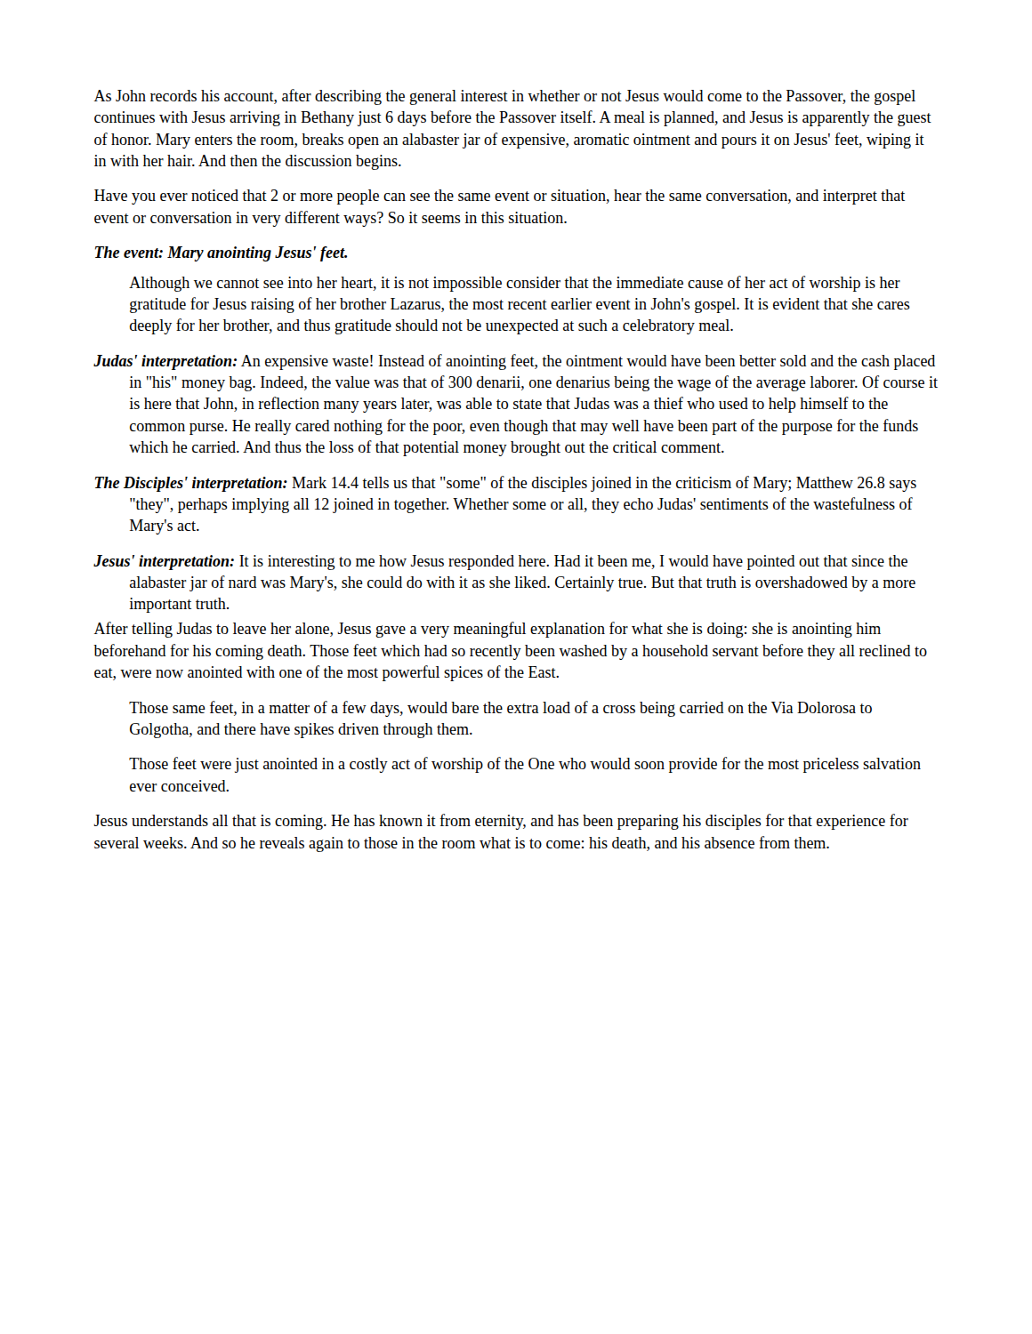As John records his account, after describing the general interest in whether or not Jesus would come to the Passover, the gospel continues with Jesus arriving in Bethany just 6 days before the Passover itself. A meal is planned, and Jesus is apparently the guest of honor. Mary enters the room, breaks open an alabaster jar of expensive, aromatic ointment and pours it on Jesus' feet, wiping it in with her hair. And then the discussion begins.
Have you ever noticed that 2 or more people can see the same event or situation, hear the same conversation, and interpret that event or conversation in very different ways? So it seems in this situation.
The event: Mary anointing Jesus' feet.
Although we cannot see into her heart, it is not impossible consider that the immediate cause of her act of worship is her gratitude for Jesus raising of her brother Lazarus, the most recent earlier event in John's gospel. It is evident that she cares deeply for her brother, and thus gratitude should not be unexpected at such a celebratory meal.
Judas' interpretation: An expensive waste! Instead of anointing feet, the ointment would have been better sold and the cash placed in "his" money bag. Indeed, the value was that of 300 denarii, one denarius being the wage of the average laborer. Of course it is here that John, in reflection many years later, was able to state that Judas was a thief who used to help himself to the common purse. He really cared nothing for the poor, even though that may well have been part of the purpose for the funds which he carried. And thus the loss of that potential money brought out the critical comment.
The Disciples' interpretation: Mark 14.4 tells us that "some" of the disciples joined in the criticism of Mary; Matthew 26.8 says "they", perhaps implying all 12 joined in together. Whether some or all, they echo Judas' sentiments of the wastefulness of Mary's act.
Jesus' interpretation: It is interesting to me how Jesus responded here. Had it been me, I would have pointed out that since the alabaster jar of nard was Mary's, she could do with it as she liked. Certainly true. But that truth is overshadowed by a more important truth.
After telling Judas to leave her alone, Jesus gave a very meaningful explanation for what she is doing: she is anointing him beforehand for his coming death. Those feet which had so recently been washed by a household servant before they all reclined to eat, were now anointed with one of the most powerful spices of the East.
Those same feet, in a matter of a few days, would bare the extra load of a cross being carried on the Via Dolorosa to Golgotha, and there have spikes driven through them.
Those feet were just anointed in a costly act of worship of the One who would soon provide for the most priceless salvation ever conceived.
Jesus understands all that is coming. He has known it from eternity, and has been preparing his disciples for that experience for several weeks. And so he reveals again to those in the room what is to come: his death, and his absence from them.